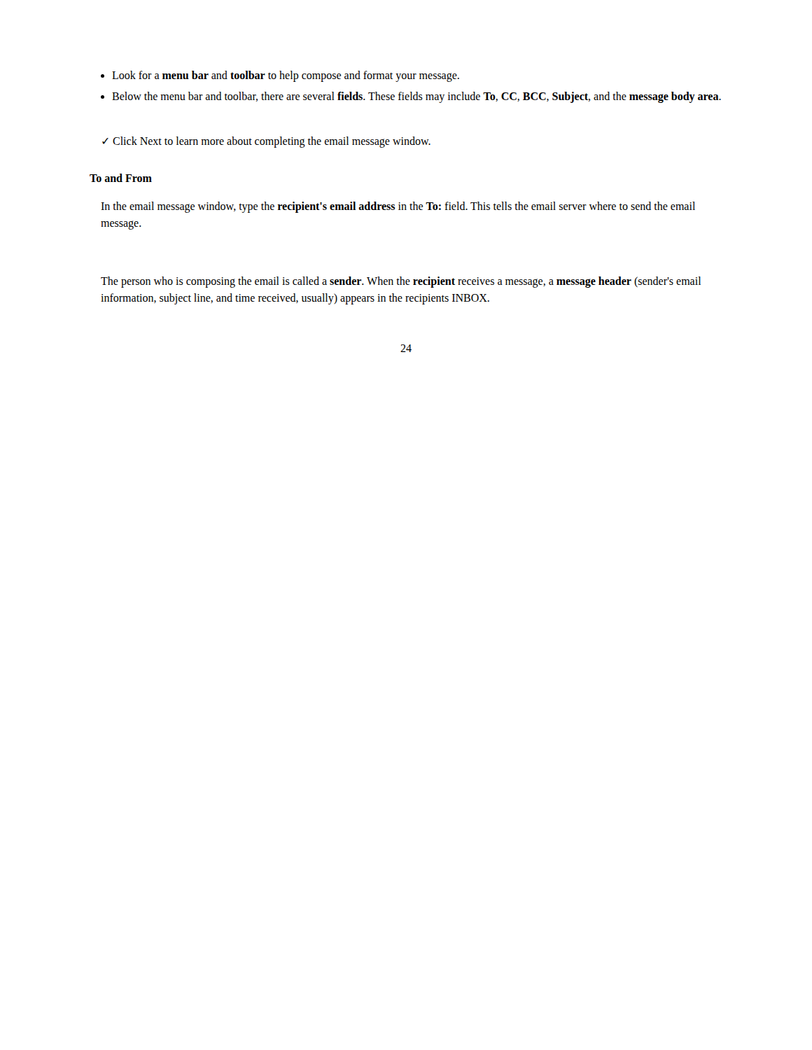Look for a menu bar and toolbar to help compose and format your message.
Below the menu bar and toolbar, there are several fields. These fields may include To, CC, BCC, Subject, and the message body area.
✓ Click Next to learn more about completing the email message window.
To and From
In the email message window, type the recipient's email address in the To: field. This tells the email server where to send the email message.
The person who is composing the email is called a sender. When the recipient receives a message, a message header (sender's email information, subject line, and time received, usually) appears in the recipients INBOX.
24